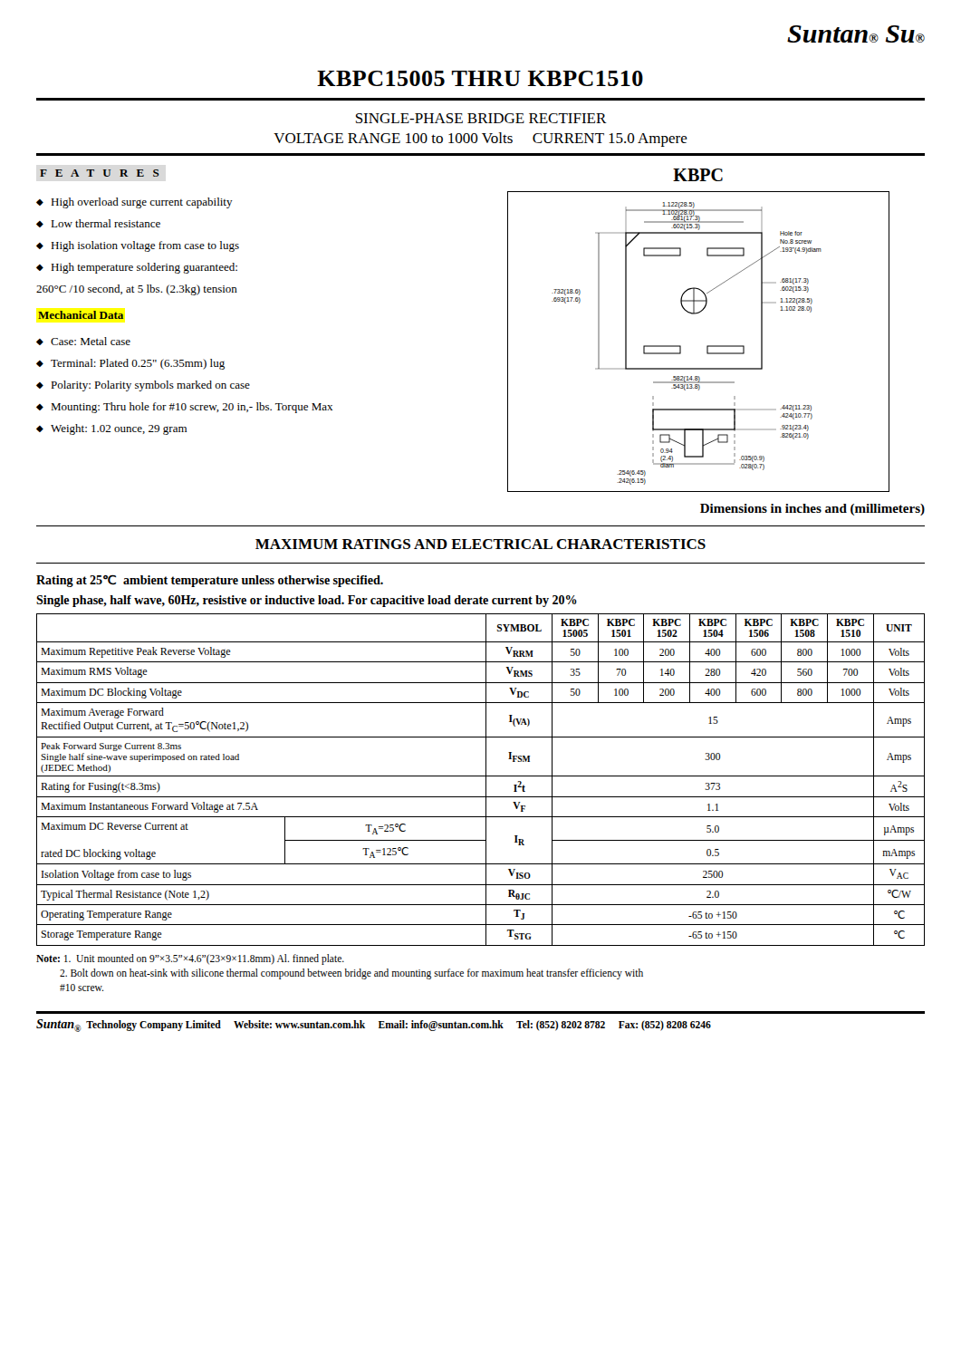Suntan® Su®
KBPC15005 THRU KBPC1510
SINGLE-PHASE BRIDGE RECTIFIER
VOLTAGE RANGE 100 to 1000 Volts CURRENT 15.0 Ampere
F E A T U R E S
High overload surge current capability
Low thermal resistance
High isolation voltage from case to lugs
High temperature soldering guaranteed:
260°C /10 second, at 5 lbs. (2.3kg) tension
Mechanical Data
Case: Metal case
Terminal: Plated 0.25" (6.35mm) lug
Polarity: Polarity symbols marked on case
Mounting: Thru hole for #10 screw, 20 in,- lbs. Torque Max
Weight: 1.02 ounce, 29 gram
KBPC
1.122(28.5) 1.102(28.0) .681(17.3) .602(15.3) Hole for No.8 screw .193"(4.9)diam .732(18.6) .693(17.6) .681(17.3) .602(15.3) 1.122(28.5) 1.102 28.0) .582(14.8) .543(13.8) .442(11.23) .424(10.77) .921(23.4) .826(21.0) 0.94 (2.4) diam .035(0.9) .028(0.7) .254(6.45) .242(6.15)
Dimensions in inches and (millimeters)
MAXIMUM RATINGS AND ELECTRICAL CHARACTERISTICS
Rating at 25℃ ambient temperature unless otherwise specified.
Single phase, half wave, 60Hz, resistive or inductive load. For capacitive load derate current by 20%
| | | SYMBOL | KBPC 15005 | KBPC 1501 | KBPC 1502 | KBPC 1504 | KBPC 1506 | KBPC 1508 | KBPC 1510 | UNIT |
| --- | --- | --- | --- | --- | --- | --- | --- | --- | --- | --- |
| Maximum Repetitive Peak Reverse Voltage | V RRM | 50 | 100 | 200 | 400 | 600 | 800 | 1000 | Volts |
| Maximum RMS Voltage | V RMS | 35 | 70 | 140 | 280 | 420 | 560 | 700 | Volts |
| Maximum DC Blocking Voltage | V DC | 50 | 100 | 200 | 400 | 600 | 800 | 1000 | Volts |
| Maximum Average Forward Rectified Output Current, at T C =50℃(Note1,2) | I (VA) | 15 | Amps |
| Peak Forward Surge Current 8.3ms Single half sine-wave superimposed on rated load (JEDEC Method) | I FSM | 300 | Amps |
| Rating for Fusing(t<8.3ms) | I 2 t | 373 | A 2 S |
| Maximum Instantaneous Forward Voltage at 7.5A | V F | 1.1 | Volts |
| Maximum DC Reverse Current at rated DC blocking voltage | T A =25℃ | I R | 5.0 | µAmps |
| T A =125℃ | 0.5 | mAmps |
| Isolation Voltage from case to lugs | V ISO | 2500 | V AC |
| Typical Thermal Resistance (Note 1,2) | R θJC | 2.0 | ℃/W |
| Operating Temperature Range | T J | -65 to +150 | ℃ |
| Storage Temperature Range | T STG | -65 to +150 | ℃ |
Note: 1. Unit mounted on 9”×3.5”×4.6”(23×9×11.8mm) Al. finned plate.
2. Bolt down on heat-sink with silicone thermal compound between bridge and mounting surface for maximum heat transfer efficiency with
#10 screw.
Suntan® Technology Company Limited Website: www.suntan.com.hk Email: info@suntan.com.hk Tel: (852) 8202 8782 Fax: (852) 8208 6246